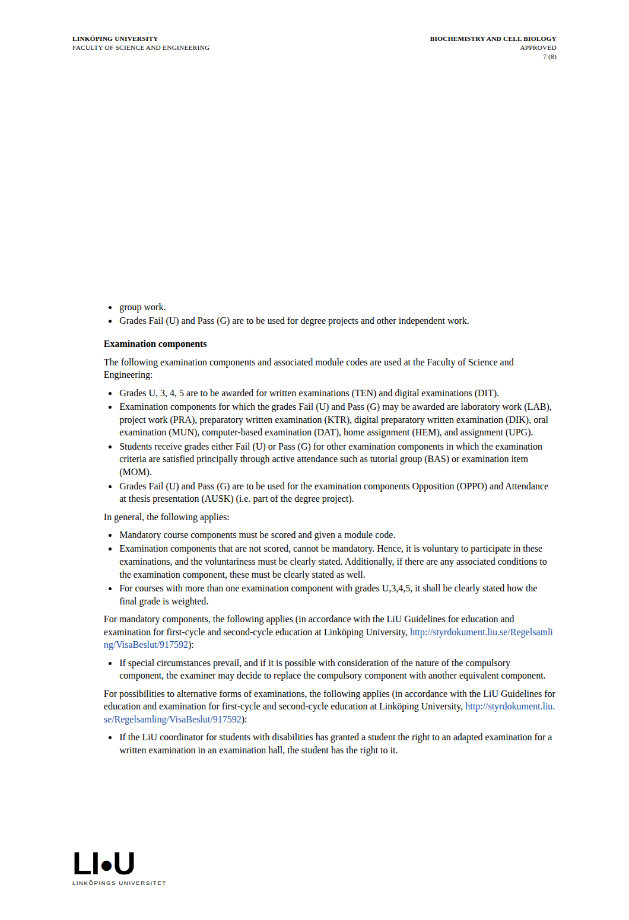Linköping University
Faculty of Science and Engineering
Biochemistry and Cell Biology
Approved
7 (8)
group work.
Grades Fail (U) and Pass (G) are to be used for degree projects and other independent work.
Examination components
The following examination components and associated module codes are used at the Faculty of Science and Engineering:
Grades U, 3, 4, 5 are to be awarded for written examinations (TEN) and digital examinations (DIT).
Examination components for which the grades Fail (U) and Pass (G) may be awarded are laboratory work (LAB), project work (PRA), preparatory written examination (KTR), digital preparatory written examination (DIK), oral examination (MUN), computer-based examination (DAT), home assignment (HEM), and assignment (UPG).
Students receive grades either Fail (U) or Pass (G) for other examination components in which the examination criteria are satisfied principally through active attendance such as tutorial group (BAS) or examination item (MOM).
Grades Fail (U) and Pass (G) are to be used for the examination components Opposition (OPPO) and Attendance at thesis presentation (AUSK) (i.e. part of the degree project).
In general, the following applies:
Mandatory course components must be scored and given a module code.
Examination components that are not scored, cannot be mandatory. Hence, it is voluntary to participate in these examinations, and the voluntariness must be clearly stated. Additionally, if there are any associated conditions to the examination component, these must be clearly stated as well.
For courses with more than one examination component with grades U,3,4,5, it shall be clearly stated how the final grade is weighted.
For mandatory components, the following applies (in accordance with the LiU Guidelines for education and examination for first-cycle and second-cycle education at Linköping University, http://styrdokument.liu.se/Regelsamling/VisaBeslut/917592):
If special circumstances prevail, and if it is possible with consideration of the nature of the compulsory component, the examiner may decide to replace the compulsory component with another equivalent component.
For possibilities to alternative forms of examinations, the following applies (in accordance with the LiU Guidelines for education and examination for first-cycle and second-cycle education at Linköping University, http://styrdokument.liu.se/Regelsamling/VisaBeslut/917592):
If the LiU coordinator for students with disabilities has granted a student the right to an adapted examination for a written examination in an examination hall, the student has the right to it.
LI●U Linköpings universitet